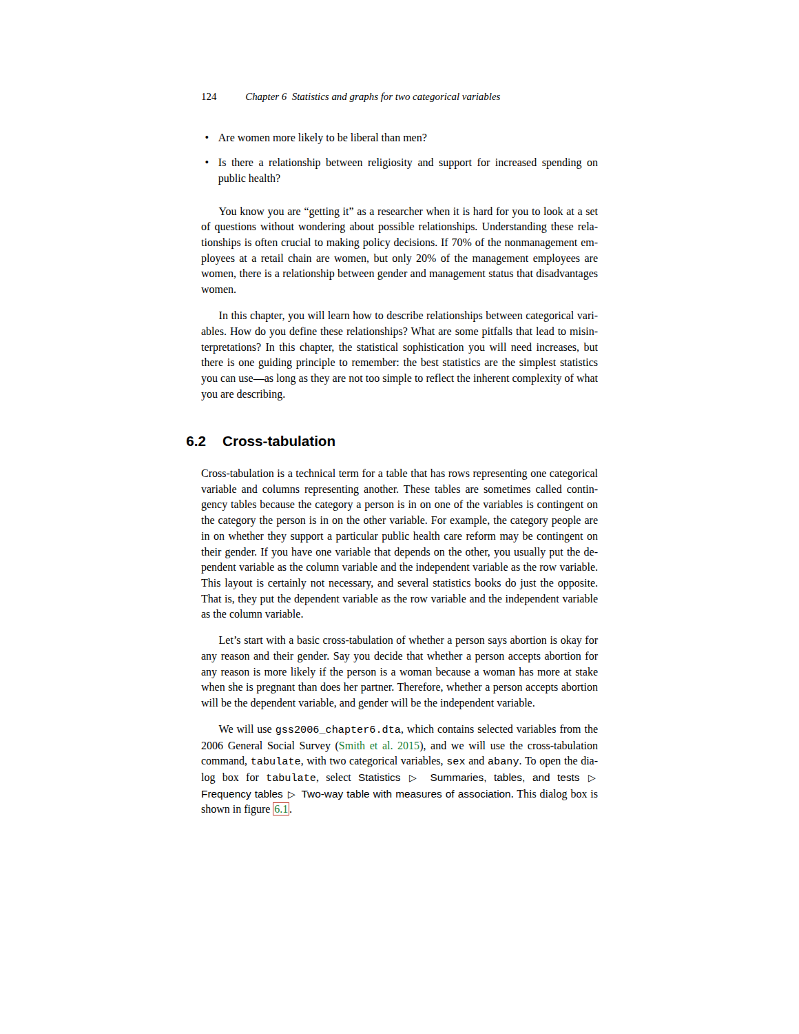124 Chapter 6 Statistics and graphs for two categorical variables
Are women more likely to be liberal than men?
Is there a relationship between religiosity and support for increased spending on public health?
You know you are “getting it” as a researcher when it is hard for you to look at a set of questions without wondering about possible relationships. Understanding these relationships is often crucial to making policy decisions. If 70% of the nonmanagement employees at a retail chain are women, but only 20% of the management employees are women, there is a relationship between gender and management status that disadvantages women.
In this chapter, you will learn how to describe relationships between categorical variables. How do you define these relationships? What are some pitfalls that lead to misinterpretations? In this chapter, the statistical sophistication you will need increases, but there is one guiding principle to remember: the best statistics are the simplest statistics you can use—as long as they are not too simple to reflect the inherent complexity of what you are describing.
6.2 Cross-tabulation
Cross-tabulation is a technical term for a table that has rows representing one categorical variable and columns representing another. These tables are sometimes called contingency tables because the category a person is in on one of the variables is contingent on the category the person is in on the other variable. For example, the category people are in on whether they support a particular public health care reform may be contingent on their gender. If you have one variable that depends on the other, you usually put the dependent variable as the column variable and the independent variable as the row variable. This layout is certainly not necessary, and several statistics books do just the opposite. That is, they put the dependent variable as the row variable and the independent variable as the column variable.
Let’s start with a basic cross-tabulation of whether a person says abortion is okay for any reason and their gender. Say you decide that whether a person accepts abortion for any reason is more likely if the person is a woman because a woman has more at stake when she is pregnant than does her partner. Therefore, whether a person accepts abortion will be the dependent variable, and gender will be the independent variable.
We will use gss2006_chapter6.dta, which contains selected variables from the 2006 General Social Survey (Smith et al. 2015), and we will use the cross-tabulation command, tabulate, with two categorical variables, sex and abany. To open the dialog box for tabulate, select Statistics ▷ Summaries, tables, and tests ▷ Frequency tables ▷ Two-way table with measures of association. This dialog box is shown in figure 6.1.